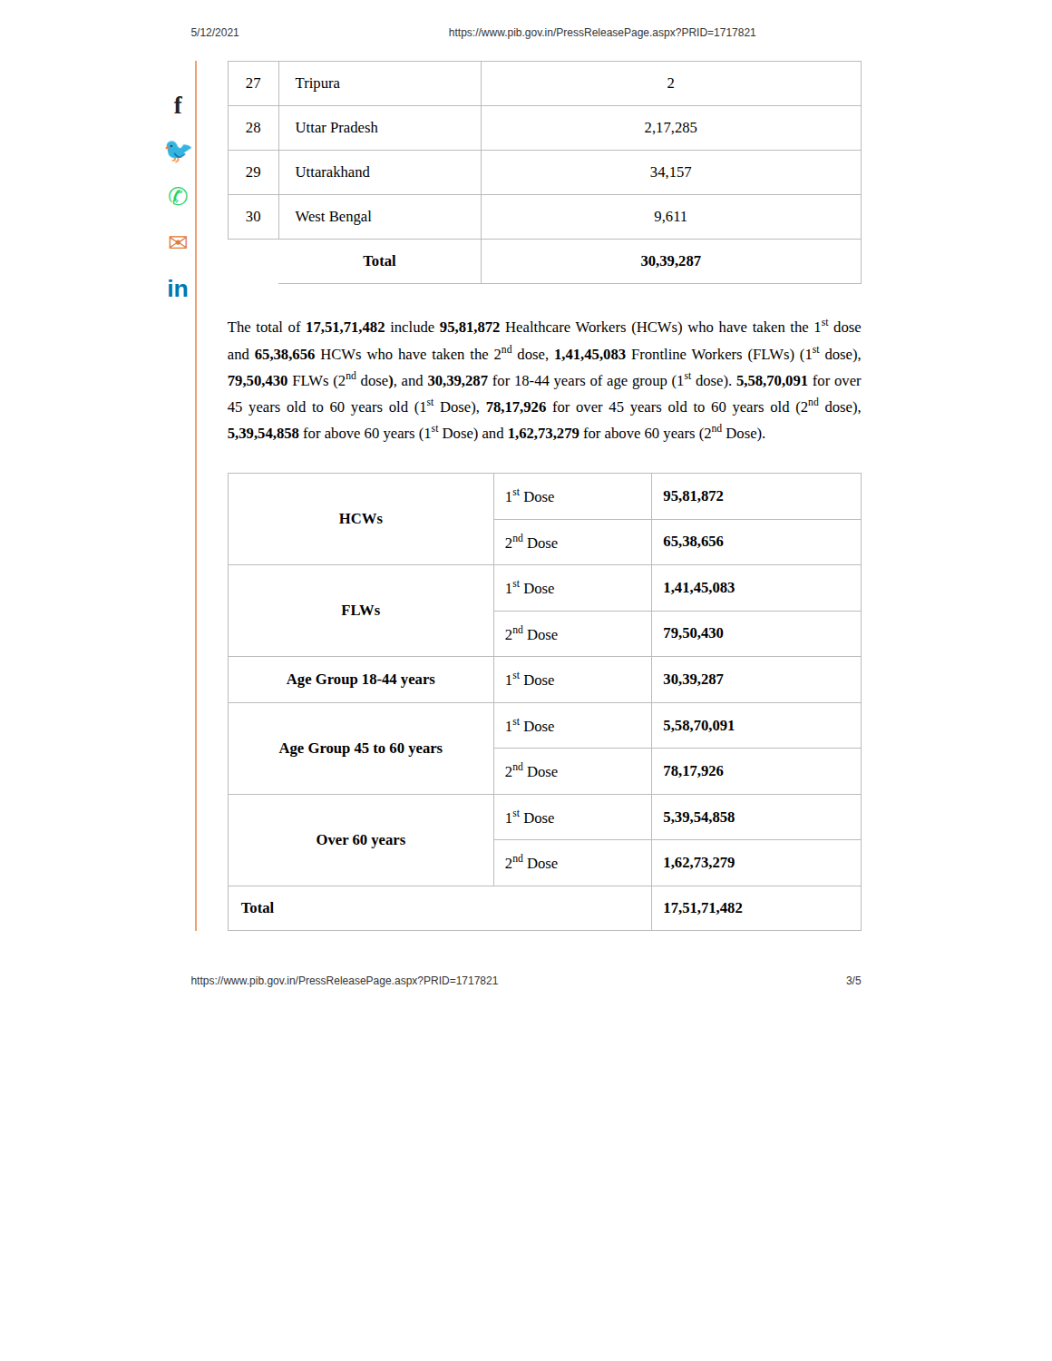5/12/2021
https://www.pib.gov.in/PressReleasePage.aspx?PRID=1717821
f 🐦 ✆ ✉ in
| 27 | Tripura | 2 |
| 28 | Uttar Pradesh | 2,17,285 |
| 29 | Uttarakhand | 34,157 |
| 30 | West Bengal | 9,611 |
| | Total | 30,39,287 |
The total of 17,51,71,482 include 95,81,872 Healthcare Workers (HCWs) who have taken the 1st dose and 65,38,656 HCWs who have taken the 2nd dose, 1,41,45,083 Frontline Workers (FLWs) (1st dose), 79,50,430 FLWs (2nd dose), and 30,39,287 for 18-44 years of age group (1st dose). 5,58,70,091 for over 45 years old to 60 years old (1st Dose), 78,17,926 for over 45 years old to 60 years old (2nd dose), 5,39,54,858 for above 60 years (1st Dose) and 1,62,73,279 for above 60 years (2nd Dose).
| HCWs | 1 st Dose | 95,81,872 |
| 2 nd Dose | 65,38,656 |
| FLWs | 1 st Dose | 1,41,45,083 |
| 2 nd Dose | 79,50,430 |
| Age Group 18-44 years | 1 st Dose | 30,39,287 |
| Age Group 45 to 60 years | 1 st Dose | 5,58,70,091 |
| 2 nd Dose | 78,17,926 |
| Over 60 years | 1 st Dose | 5,39,54,858 |
| 2 nd Dose | 1,62,73,279 |
| Total | 17,51,71,482 |
https://www.pib.gov.in/PressReleasePage.aspx?PRID=1717821
3/5